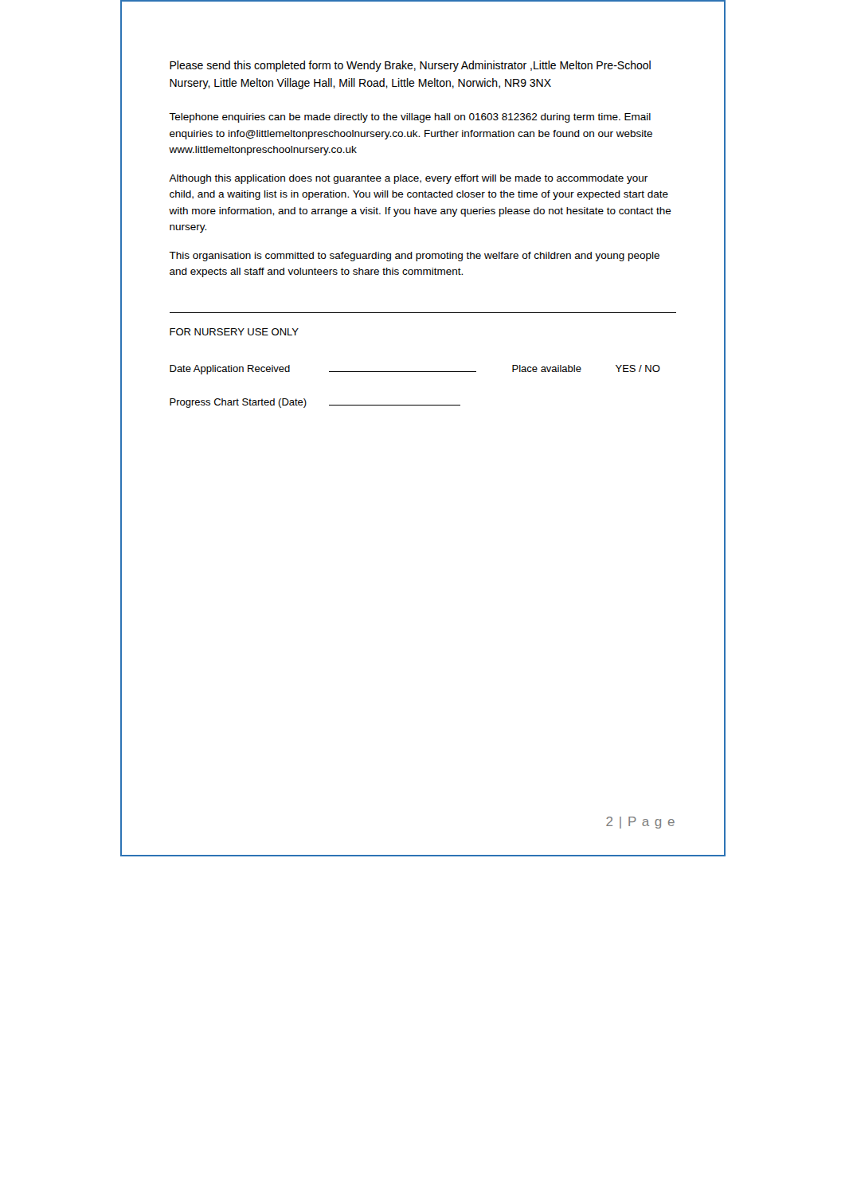Please send this completed form to Wendy Brake, Nursery Administrator ,Little Melton Pre-School Nursery, Little Melton Village Hall, Mill Road, Little Melton, Norwich, NR9 3NX
Telephone enquiries can be made directly to the village hall on 01603 812362 during term time. Email enquiries to info@littlemeltonpreschoolnursery.co.uk. Further information can be found on our website www.littlemeltonpreschoolnursery.co.uk
Although this application does not guarantee a place, every effort will be made to accommodate your child, and a waiting list is in operation. You will be contacted closer to the time of your expected start date with more information, and to arrange a visit. If you have any queries please do not hesitate to contact the nursery.
This organisation is committed to safeguarding and promoting the welfare of children and young people and expects all staff and volunteers to share this commitment.
FOR NURSERY USE ONLY
| Date Application Received | | Place available | YES / NO |
| Progress Chart Started (Date) | | | |
2 | P a g e